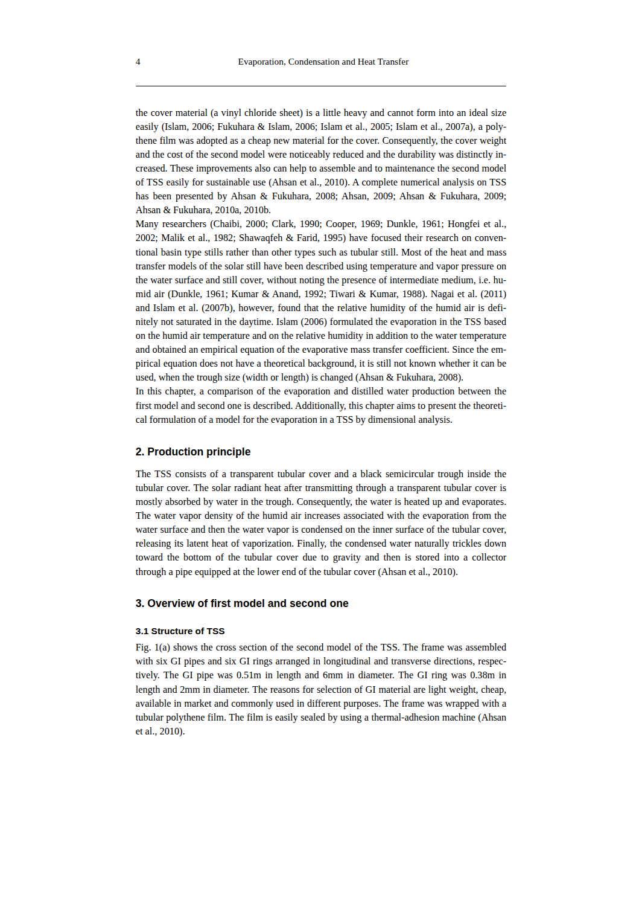4 Evaporation, Condensation and Heat Transfer
the cover material (a vinyl chloride sheet) is a little heavy and cannot form into an ideal size easily (Islam, 2006; Fukuhara & Islam, 2006; Islam et al., 2005; Islam et al., 2007a), a polythene film was adopted as a cheap new material for the cover. Consequently, the cover weight and the cost of the second model were noticeably reduced and the durability was distinctly increased. These improvements also can help to assemble and to maintenance the second model of TSS easily for sustainable use (Ahsan et al., 2010). A complete numerical analysis on TSS has been presented by Ahsan & Fukuhara, 2008; Ahsan, 2009; Ahsan & Fukuhara, 2009; Ahsan & Fukuhara, 2010a, 2010b.
Many researchers (Chaibi, 2000; Clark, 1990; Cooper, 1969; Dunkle, 1961; Hongfei et al., 2002; Malik et al., 1982; Shawaqfeh & Farid, 1995) have focused their research on conventional basin type stills rather than other types such as tubular still. Most of the heat and mass transfer models of the solar still have been described using temperature and vapor pressure on the water surface and still cover, without noting the presence of intermediate medium, i.e. humid air (Dunkle, 1961; Kumar & Anand, 1992; Tiwari & Kumar, 1988). Nagai et al. (2011) and Islam et al. (2007b), however, found that the relative humidity of the humid air is definitely not saturated in the daytime. Islam (2006) formulated the evaporation in the TSS based on the humid air temperature and on the relative humidity in addition to the water temperature and obtained an empirical equation of the evaporative mass transfer coefficient. Since the empirical equation does not have a theoretical background, it is still not known whether it can be used, when the trough size (width or length) is changed (Ahsan & Fukuhara, 2008).
In this chapter, a comparison of the evaporation and distilled water production between the first model and second one is described. Additionally, this chapter aims to present the theoretical formulation of a model for the evaporation in a TSS by dimensional analysis.
2. Production principle
The TSS consists of a transparent tubular cover and a black semicircular trough inside the tubular cover. The solar radiant heat after transmitting through a transparent tubular cover is mostly absorbed by water in the trough. Consequently, the water is heated up and evaporates. The water vapor density of the humid air increases associated with the evaporation from the water surface and then the water vapor is condensed on the inner surface of the tubular cover, releasing its latent heat of vaporization. Finally, the condensed water naturally trickles down toward the bottom of the tubular cover due to gravity and then is stored into a collector through a pipe equipped at the lower end of the tubular cover (Ahsan et al., 2010).
3. Overview of first model and second one
3.1 Structure of TSS
Fig. 1(a) shows the cross section of the second model of the TSS. The frame was assembled with six GI pipes and six GI rings arranged in longitudinal and transverse directions, respectively. The GI pipe was 0.51m in length and 6mm in diameter. The GI ring was 0.38m in length and 2mm in diameter. The reasons for selection of GI material are light weight, cheap, available in market and commonly used in different purposes. The frame was wrapped with a tubular polythene film. The film is easily sealed by using a thermal-adhesion machine (Ahsan et al., 2010).